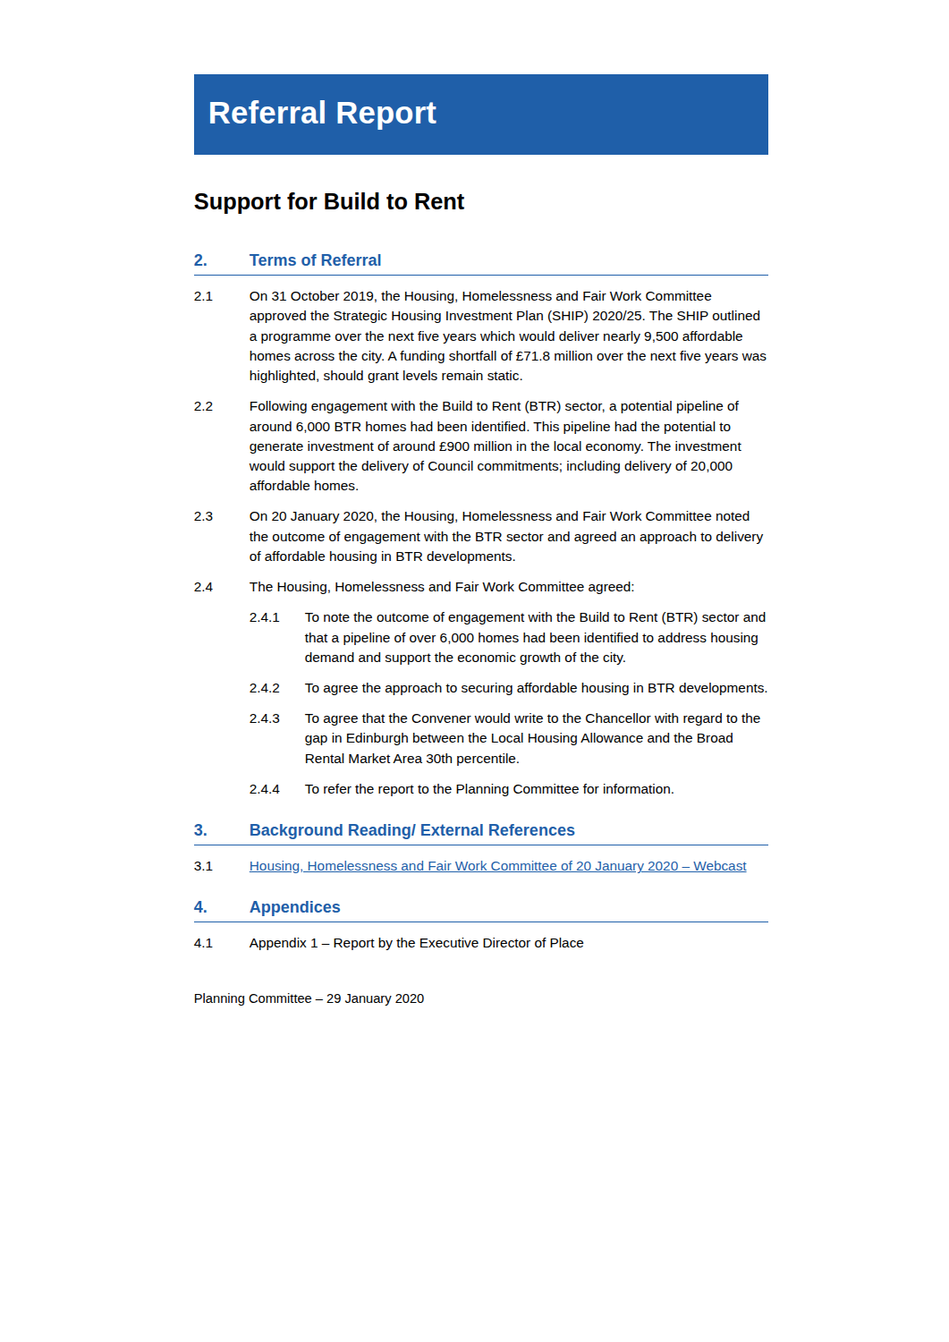Referral Report
Support for Build to Rent
2. Terms of Referral
2.1 On 31 October 2019, the Housing, Homelessness and Fair Work Committee approved the Strategic Housing Investment Plan (SHIP) 2020/25. The SHIP outlined a programme over the next five years which would deliver nearly 9,500 affordable homes across the city. A funding shortfall of £71.8 million over the next five years was highlighted, should grant levels remain static.
2.2 Following engagement with the Build to Rent (BTR) sector, a potential pipeline of around 6,000 BTR homes had been identified. This pipeline had the potential to generate investment of around £900 million in the local economy. The investment would support the delivery of Council commitments; including delivery of 20,000 affordable homes.
2.3 On 20 January 2020, the Housing, Homelessness and Fair Work Committee noted the outcome of engagement with the BTR sector and agreed an approach to delivery of affordable housing in BTR developments.
2.4 The Housing, Homelessness and Fair Work Committee agreed:
2.4.1 To note the outcome of engagement with the Build to Rent (BTR) sector and that a pipeline of over 6,000 homes had been identified to address housing demand and support the economic growth of the city.
2.4.2 To agree the approach to securing affordable housing in BTR developments.
2.4.3 To agree that the Convener would write to the Chancellor with regard to the gap in Edinburgh between the Local Housing Allowance and the Broad Rental Market Area 30th percentile.
2.4.4 To refer the report to the Planning Committee for information.
3. Background Reading/ External References
3.1 Housing, Homelessness and Fair Work Committee of 20 January 2020 – Webcast
4. Appendices
4.1 Appendix 1 – Report by the Executive Director of Place
Planning Committee – 29 January 2020